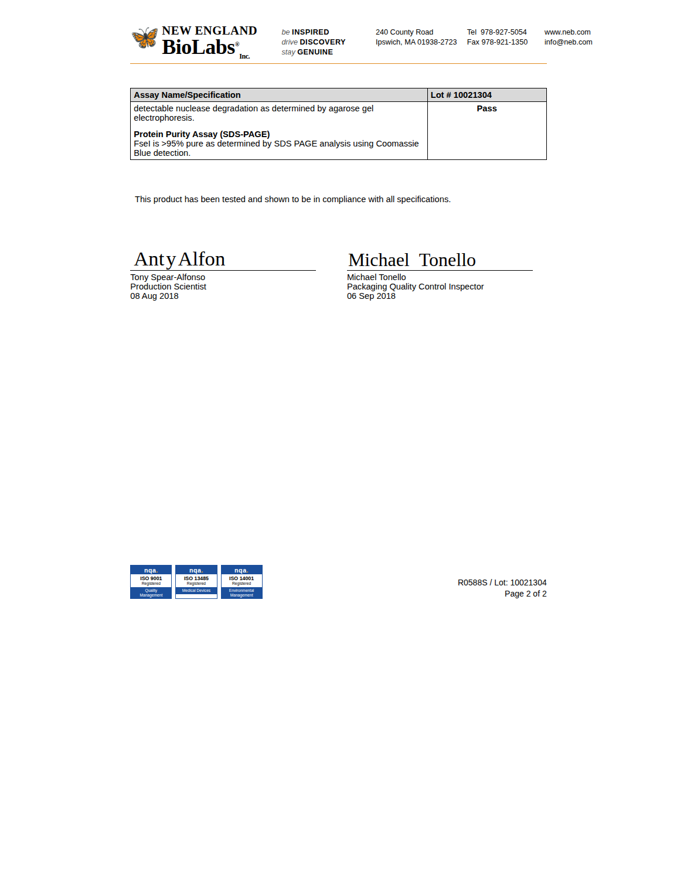🦋
NEW ENGLAND
BioLabs®Inc.
be INSPIRED
drive DISCOVERY
stay GENUINE
240 County Road
Ipswich, MA 01938-2723
Tel 978-927-5054
Fax 978-921-1350
www.neb.com
info@neb.com
| Assay Name/Specification | Lot # 10021304 |
| --- | --- |
| detectable nuclease degradation as determined by agarose gel electrophoresis. Protein Purity Assay (SDS-PAGE) FseI is >95% pure as determined by SDS PAGE analysis using Coomassie Blue detection. | Pass |
This product has been tested and shown to be in compliance with all specifications.
Ant y Alfon
Tony Spear-Alfonso
Production Scientist
08 Aug 2018
Michael Tonello
Michael Tonello
Packaging Quality Control Inspector
06 Sep 2018
nqa.
ISO 9001
Registered
Quality
Management
nqa.
ISO 13485
Registered
Medical Devices
nqa.
ISO 14001
Registered
Environmental
Management
R0588S / Lot: 10021304
Page 2 of 2